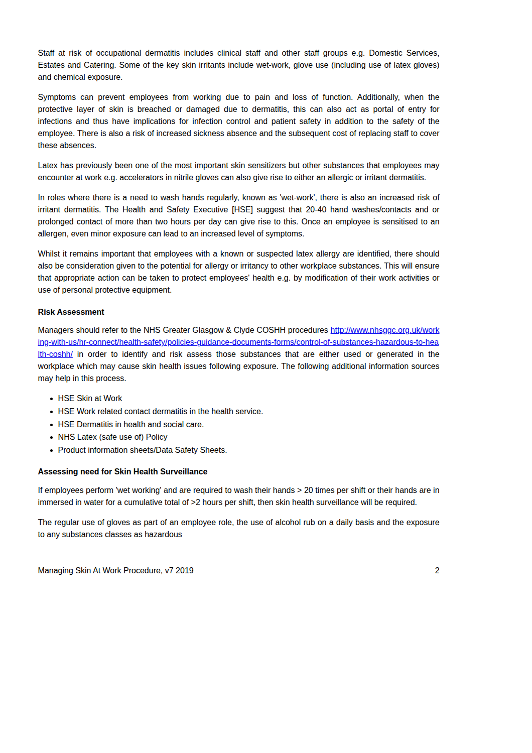Staff at risk of occupational dermatitis includes clinical staff and other staff groups e.g. Domestic Services, Estates and Catering. Some of the key skin irritants include wet-work, glove use (including use of latex gloves) and chemical exposure.
Symptoms can prevent employees from working due to pain and loss of function. Additionally, when the protective layer of skin is breached or damaged due to dermatitis, this can also act as portal of entry for infections and thus have implications for infection control and patient safety in addition to the safety of the employee. There is also a risk of increased sickness absence and the subsequent cost of replacing staff to cover these absences.
Latex has previously been one of the most important skin sensitizers but other substances that employees may encounter at work e.g. accelerators in nitrile gloves can also give rise to either an allergic or irritant dermatitis.
In roles where there is a need to wash hands regularly, known as 'wet-work', there is also an increased risk of irritant dermatitis. The Health and Safety Executive [HSE] suggest that 20-40 hand washes/contacts and or prolonged contact of more than two hours per day can give rise to this. Once an employee is sensitised to an allergen, even minor exposure can lead to an increased level of symptoms.
Whilst it remains important that employees with a known or suspected latex allergy are identified, there should also be consideration given to the potential for allergy or irritancy to other workplace substances. This will ensure that appropriate action can be taken to protect employees' health e.g. by modification of their work activities or use of personal protective equipment.
Risk Assessment
Managers should refer to the NHS Greater Glasgow & Clyde COSHH procedures http://www.nhsggc.org.uk/working-with-us/hr-connect/health-safety/policies-guidance-documents-forms/control-of-substances-hazardous-to-health-coshh/ in order to identify and risk assess those substances that are either used or generated in the workplace which may cause skin health issues following exposure. The following additional information sources may help in this process.
HSE Skin at Work
HSE Work related contact dermatitis in the health service.
HSE Dermatitis in health and social care.
NHS Latex (safe use of) Policy
Product information sheets/Data Safety Sheets.
Assessing need for Skin Health Surveillance
If employees perform 'wet working' and are required to wash their hands > 20 times per shift or their hands are in immersed in water for a cumulative total of >2 hours per shift, then skin health surveillance will be required.
The regular use of gloves as part of an employee role, the use of alcohol rub on a daily basis and the exposure to any substances classes as hazardous
Managing Skin At Work Procedure, v7 2019 2